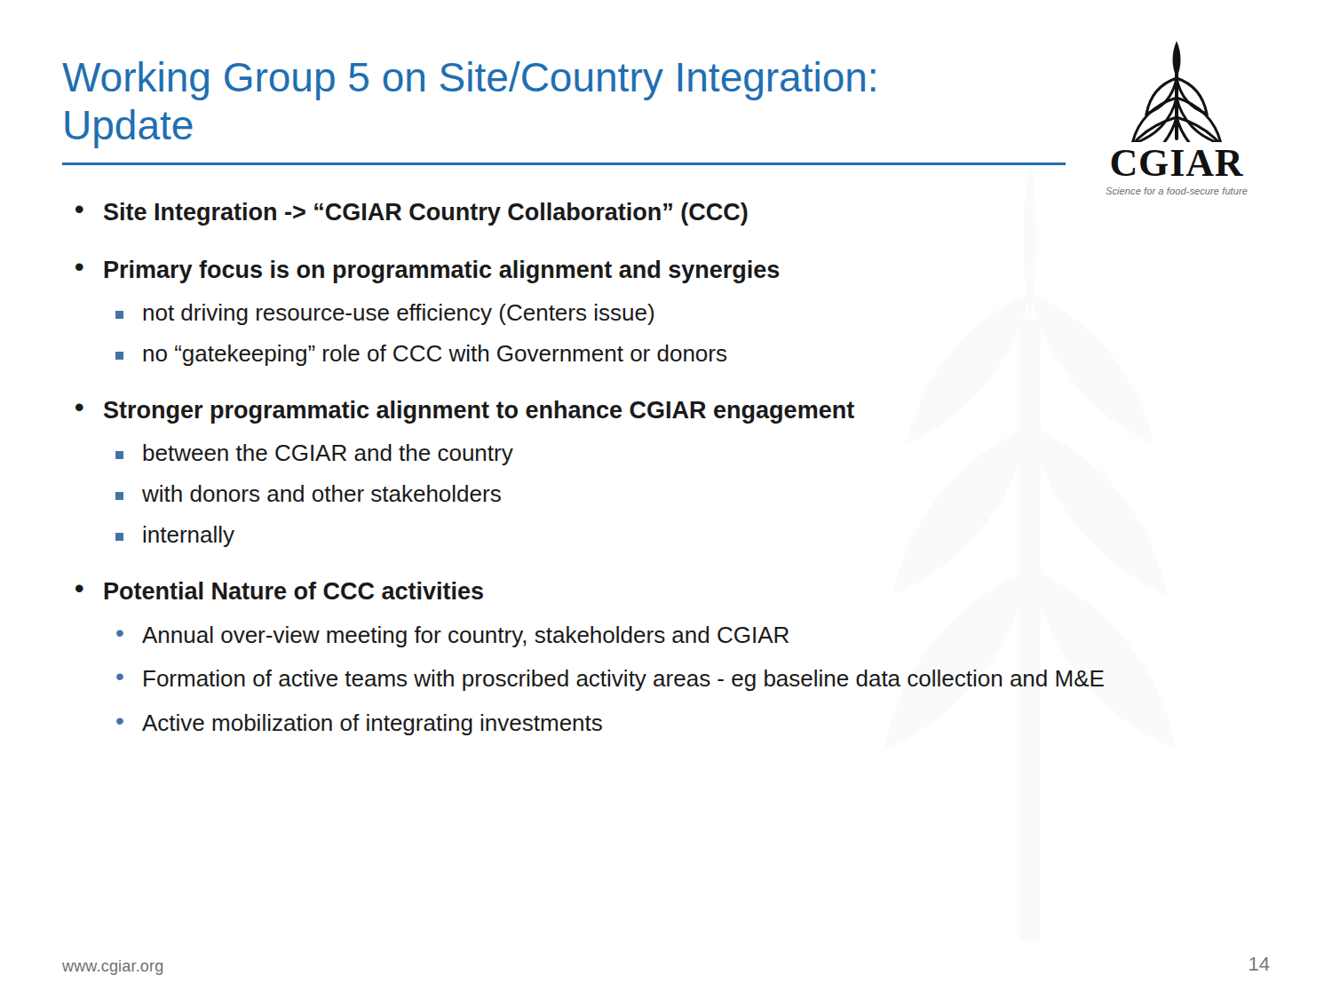CGIAR
Science for a food-secure future
Working Group 5 on Site/Country Integration:
Update
Site Integration -> “CGIAR Country Collaboration” (CCC)
Primary focus is on programmatic alignment and synergies
not driving resource-use efficiency (Centers issue)
no “gatekeeping” role of CCC with Government or donors
Stronger programmatic alignment to enhance CGIAR engagement
between the CGIAR and the country
with donors and other stakeholders
internally
Potential Nature of CCC activities
Annual over-view meeting for country, stakeholders and CGIAR
Formation of active teams with proscribed activity areas - eg baseline data collection and M&E
Active mobilization of integrating investments
www.cgiar.org 14